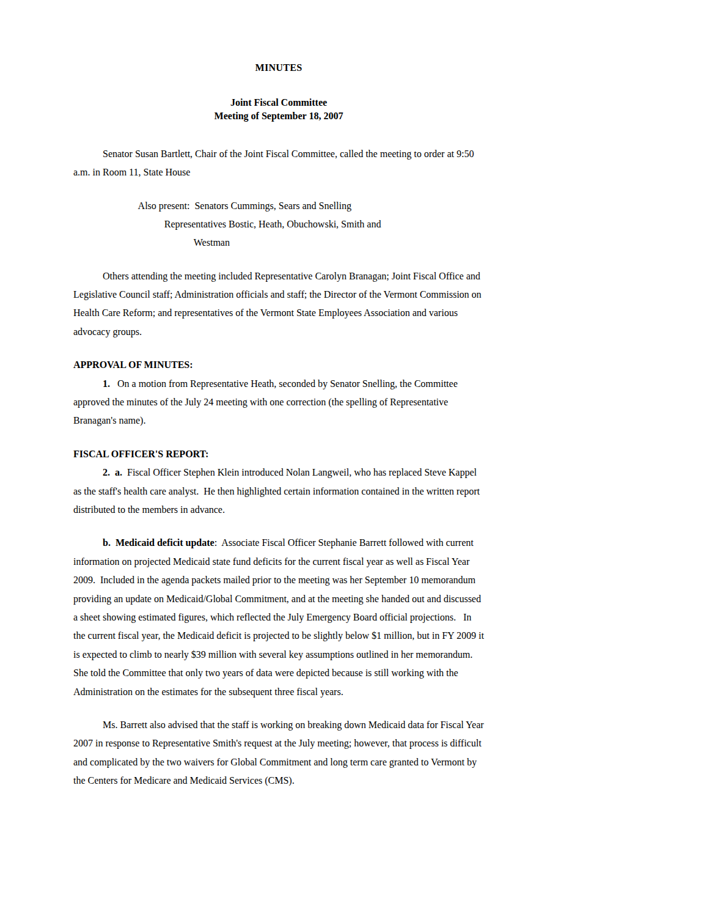MINUTES
Joint Fiscal Committee
Meeting of September 18, 2007
Senator Susan Bartlett, Chair of the Joint Fiscal Committee, called the meeting to order at 9:50 a.m. in Room 11, State House
Also present: Senators Cummings, Sears and Snelling Representatives Bostic, Heath, Obuchowski, Smith and Westman
Others attending the meeting included Representative Carolyn Branagan; Joint Fiscal Office and Legislative Council staff; Administration officials and staff; the Director of the Vermont Commission on Health Care Reform; and representatives of the Vermont State Employees Association and various advocacy groups.
APPROVAL OF MINUTES:
1. On a motion from Representative Heath, seconded by Senator Snelling, the Committee approved the minutes of the July 24 meeting with one correction (the spelling of Representative Branagan's name).
FISCAL OFFICER'S REPORT:
2. a. Fiscal Officer Stephen Klein introduced Nolan Langweil, who has replaced Steve Kappel as the staff's health care analyst. He then highlighted certain information contained in the written report distributed to the members in advance.
b. Medicaid deficit update: Associate Fiscal Officer Stephanie Barrett followed with current information on projected Medicaid state fund deficits for the current fiscal year as well as Fiscal Year 2009. Included in the agenda packets mailed prior to the meeting was her September 10 memorandum providing an update on Medicaid/Global Commitment, and at the meeting she handed out and discussed a sheet showing estimated figures, which reflected the July Emergency Board official projections. In the current fiscal year, the Medicaid deficit is projected to be slightly below $1 million, but in FY 2009 it is expected to climb to nearly $39 million with several key assumptions outlined in her memorandum. She told the Committee that only two years of data were depicted because is still working with the Administration on the estimates for the subsequent three fiscal years.
Ms. Barrett also advised that the staff is working on breaking down Medicaid data for Fiscal Year 2007 in response to Representative Smith's request at the July meeting; however, that process is difficult and complicated by the two waivers for Global Commitment and long term care granted to Vermont by the Centers for Medicare and Medicaid Services (CMS).